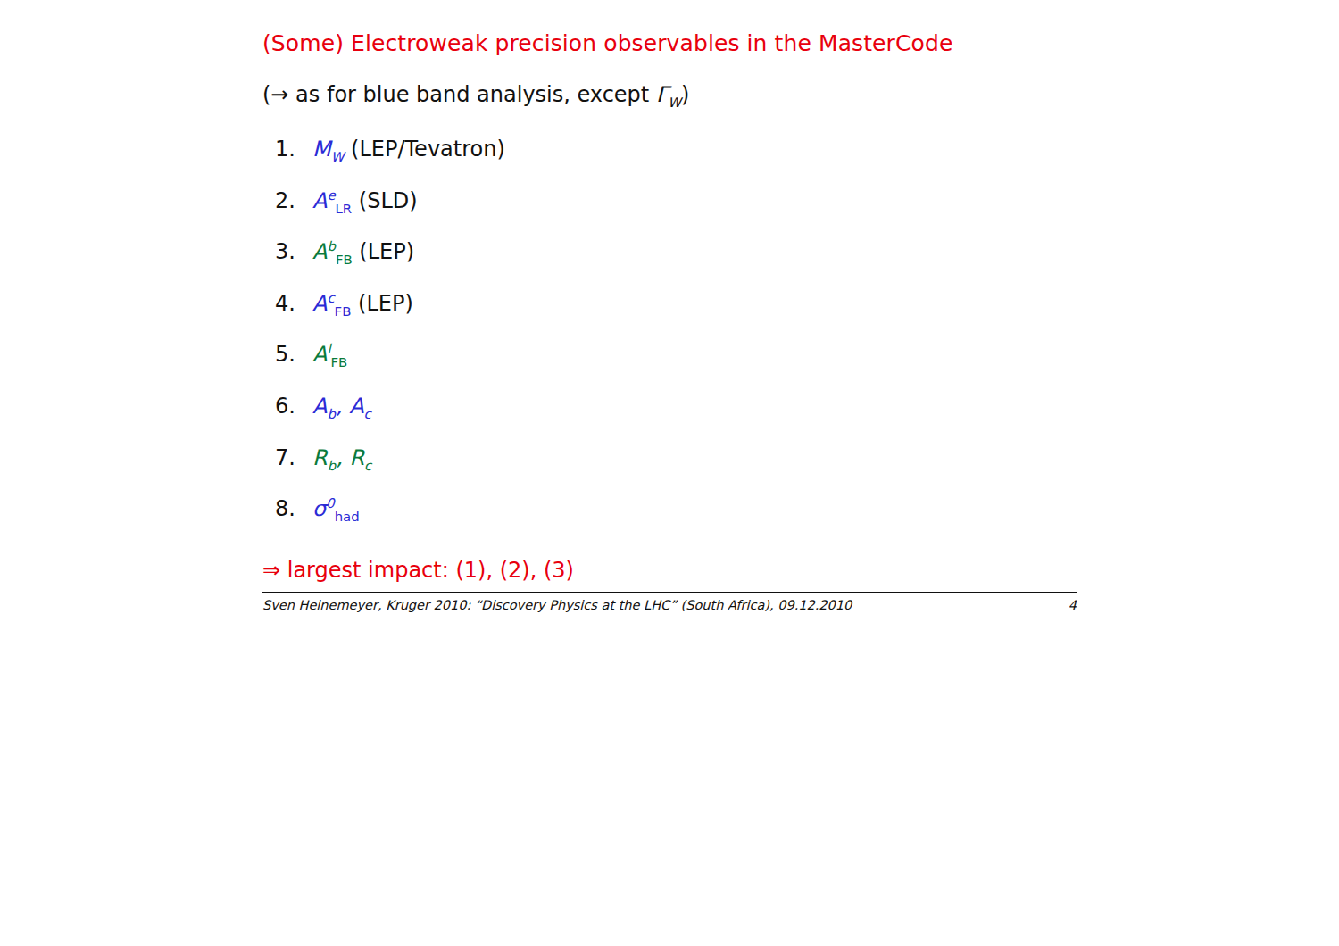(Some) Electroweak precision observables in the MasterCode
(→ as for blue band analysis, except ΓW)
MW (LEP/Tevatron)
AeLR (SLD)
AbFB (LEP)
AcFB (LEP)
AlFB
Ab, Ac
Rb, Rc
σ0had
⇒ largest impact: (1), (2), (3)
Sven Heinemeyer, Kruger 2010: “Discovery Physics at the LHC” (South Africa), 09.12.2010 4